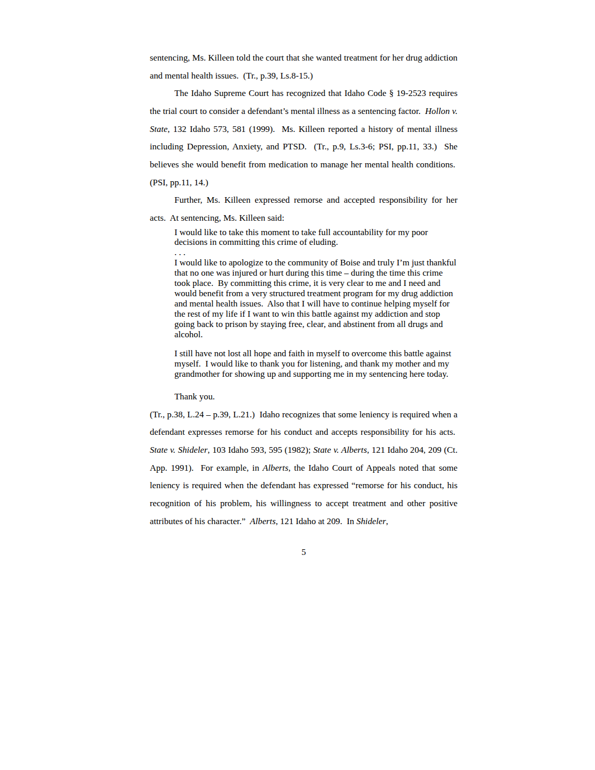sentencing, Ms. Killeen told the court that she wanted treatment for her drug addiction and mental health issues. (Tr., p.39, Ls.8-15.)
The Idaho Supreme Court has recognized that Idaho Code § 19-2523 requires the trial court to consider a defendant’s mental illness as a sentencing factor. Hollon v. State, 132 Idaho 573, 581 (1999). Ms. Killeen reported a history of mental illness including Depression, Anxiety, and PTSD. (Tr., p.9, Ls.3-6; PSI, pp.11, 33.) She believes she would benefit from medication to manage her mental health conditions. (PSI, pp.11, 14.)
Further, Ms. Killeen expressed remorse and accepted responsibility for her acts. At sentencing, Ms. Killeen said:
I would like to take this moment to take full accountability for my poor decisions in committing this crime of eluding.
. . .
I would like to apologize to the community of Boise and truly I’m just thankful that no one was injured or hurt during this time – during the time this crime took place. By committing this crime, it is very clear to me and I need and would benefit from a very structured treatment program for my drug addiction and mental health issues. Also that I will have to continue helping myself for the rest of my life if I want to win this battle against my addiction and stop going back to prison by staying free, clear, and abstinent from all drugs and alcohol.
I still have not lost all hope and faith in myself to overcome this battle against myself. I would like to thank you for listening, and thank my mother and my grandmother for showing up and supporting me in my sentencing here today.
Thank you.
(Tr., p.38, L.24 – p.39, L.21.) Idaho recognizes that some leniency is required when a defendant expresses remorse for his conduct and accepts responsibility for his acts. State v. Shideler, 103 Idaho 593, 595 (1982); State v. Alberts, 121 Idaho 204, 209 (Ct. App. 1991). For example, in Alberts, the Idaho Court of Appeals noted that some leniency is required when the defendant has expressed “remorse for his conduct, his recognition of his problem, his willingness to accept treatment and other positive attributes of his character.” Alberts, 121 Idaho at 209. In Shideler,
5